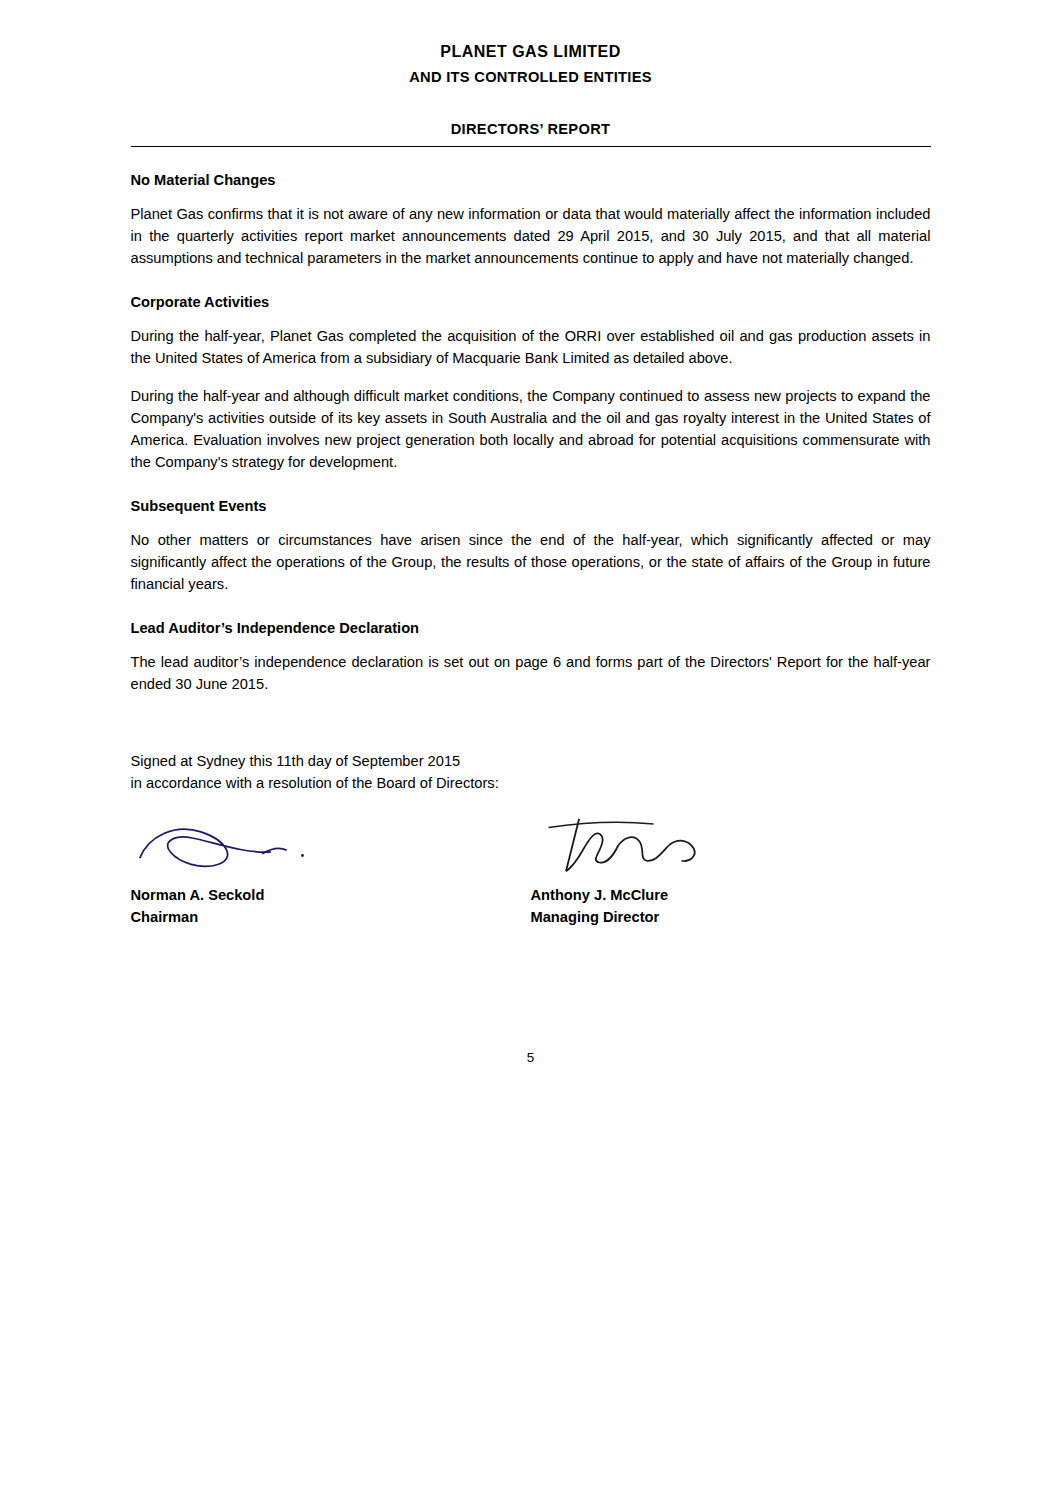PLANET GAS LIMITED
AND ITS CONTROLLED ENTITIES
DIRECTORS’ REPORT
No Material Changes
Planet Gas confirms that it is not aware of any new information or data that would materially affect the information included in the quarterly activities report market announcements dated 29 April 2015, and 30 July 2015, and that all material assumptions and technical parameters in the market announcements continue to apply and have not materially changed.
Corporate Activities
During the half-year, Planet Gas completed the acquisition of the ORRI over established oil and gas production assets in the United States of America from a subsidiary of Macquarie Bank Limited as detailed above.
During the half-year and although difficult market conditions, the Company continued to assess new projects to expand the Company's activities outside of its key assets in South Australia and the oil and gas royalty interest in the United States of America. Evaluation involves new project generation both locally and abroad for potential acquisitions commensurate with the Company's strategy for development.
Subsequent Events
No other matters or circumstances have arisen since the end of the half-year, which significantly affected or may significantly affect the operations of the Group, the results of those operations, or the state of affairs of the Group in future financial years.
Lead Auditor’s Independence Declaration
The lead auditor’s independence declaration is set out on page 6 and forms part of the Directors' Report for the half-year ended 30 June 2015.
Signed at Sydney this 11th day of September 2015
in accordance with a resolution of the Board of Directors:
| Norman A. Seckold Chairman | Anthony J. McClure Managing Director |
5